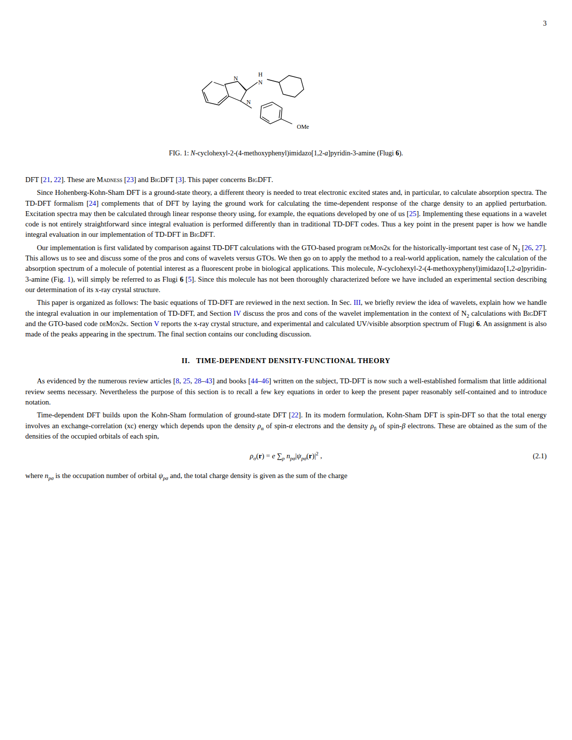3
H N N N OMe
FIG. 1: N-cyclohexyl-2-(4-methoxyphenyl)imidazo[1,2-a]pyridin-3-amine (Flugi 6).
DFT [21, 22]. These are Madness [23] and BigDFT [3]. This paper concerns BigDFT.
Since Hohenberg-Kohn-Sham DFT is a ground-state theory, a different theory is needed to treat electronic excited states and, in particular, to calculate absorption spectra. The TD-DFT formalism [24] complements that of DFT by laying the ground work for calculating the time-dependent response of the charge density to an applied perturbation. Excitation spectra may then be calculated through linear response theory using, for example, the equations developed by one of us [25]. Implementing these equations in a wavelet code is not entirely straightforward since integral evaluation is performed differently than in traditional TD-DFT codes. Thus a key point in the present paper is how we handle integral evaluation in our implementation of TD-DFT in BigDFT.
Our implementation is first validated by comparison against TD-DFT calculations with the GTO-based program deMon2k for the historically-important test case of N2 [26, 27]. This allows us to see and discuss some of the pros and cons of wavelets versus GTOs. We then go on to apply the method to a real-world application, namely the calculation of the absorption spectrum of a molecule of potential interest as a fluorescent probe in biological applications. This molecule, N-cyclohexyl-2-(4-methoxyphenyl)imidazo[1,2-a]pyridin-3-amine (Fig. 1), will simply be referred to as Flugi 6 [5]. Since this molecule has not been thoroughly characterized before we have included an experimental section describing our determination of its x-ray crystal structure.
This paper is organized as follows: The basic equations of TD-DFT are reviewed in the next section. In Sec. III, we briefly review the idea of wavelets, explain how we handle the integral evaluation in our implementation of TD-DFT, and Section IV discuss the pros and cons of the wavelet implementation in the context of N2 calculations with BigDFT and the GTO-based code deMon2k. Section V reports the x-ray crystal structure, and experimental and calculated UV/visible absorption spectrum of Flugi 6. An assignment is also made of the peaks appearing in the spectrum. The final section contains our concluding discussion.
II. Time-Dependent Density-Functional Theory
As evidenced by the numerous review articles [8, 25, 28–43] and books [44–46] written on the subject, TD-DFT is now such a well-established formalism that little additional review seems necessary. Nevertheless the purpose of this section is to recall a few key equations in order to keep the present paper reasonably self-contained and to introduce notation.
Time-dependent DFT builds upon the Kohn-Sham formulation of ground-state DFT [22]. In its modern formulation, Kohn-Sham DFT is spin-DFT so that the total energy involves an exchange-correlation (xc) energy which depends upon the density ρα of spin-α electrons and the density ρβ of spin-β electrons. These are obtained as the sum of the densities of the occupied orbitals of each spin,
ρσ(r) = e ∑p npσ|ψpσ(r)|2 , (2.1)
where npσ is the occupation number of orbital ψpσ and, the total charge density is given as the sum of the charge